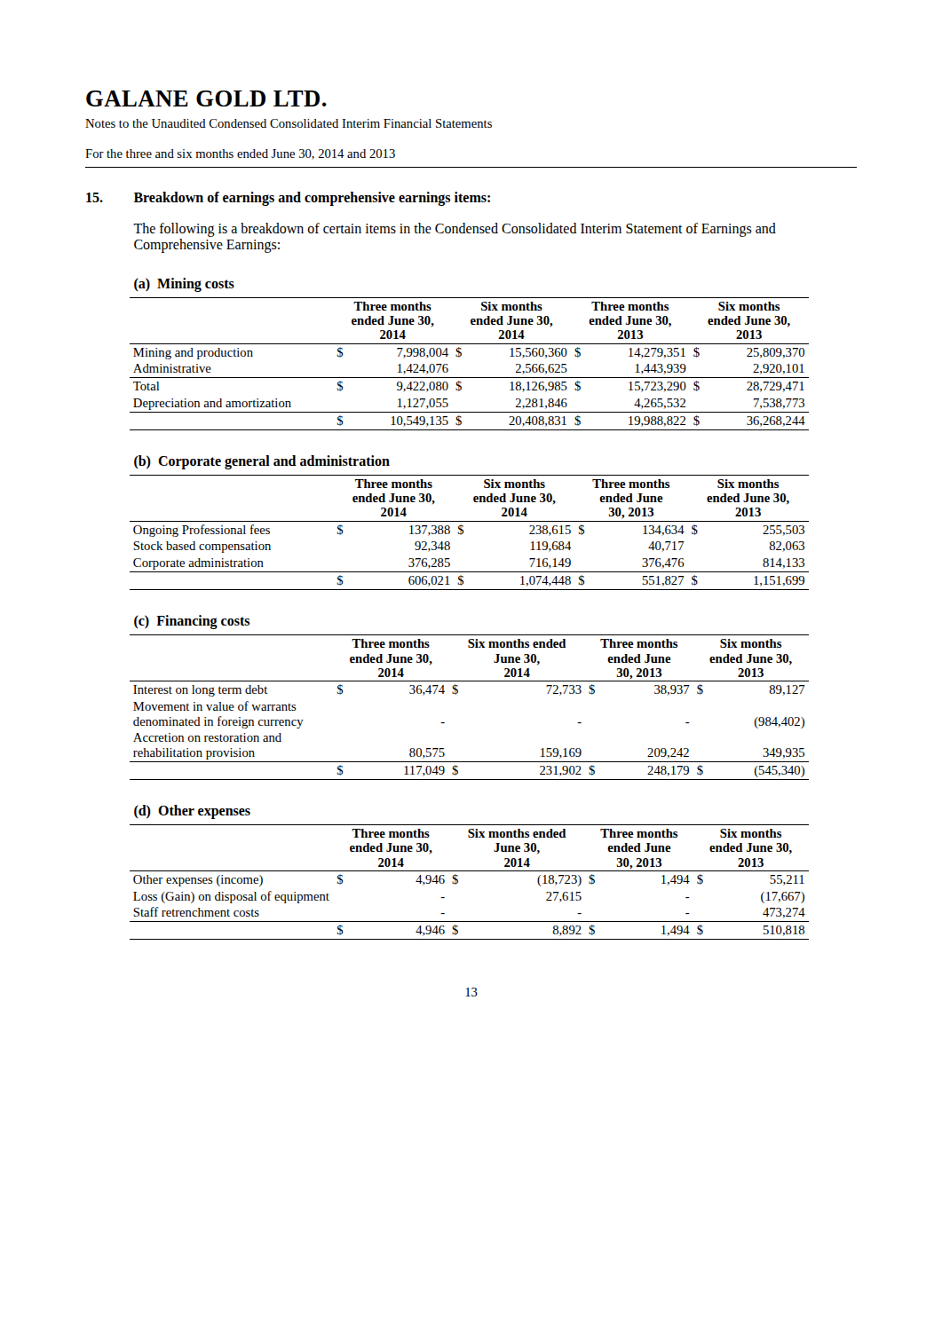GALANE GOLD LTD.
Notes to the Unaudited Condensed Consolidated Interim Financial Statements
For the three and six months ended June 30, 2014 and 2013
15.
Breakdown of earnings and comprehensive earnings items:
The following is a breakdown of certain items in the Condensed Consolidated Interim Statement of Earnings and Comprehensive Earnings:
(a) Mining costs
| | Three months ended June 30, 2014 | Six months ended June 30, 2014 | Three months ended June 30, 2013 | Six months ended June 30, 2013 |
| --- | --- | --- | --- | --- |
| Mining and production | $ | 7,998,004 | $ | 15,560,360 | $ | 14,279,351 | $ | 25,809,370 |
| Administrative | | 1,424,076 | | 2,566,625 | | 1,443,939 | | 2,920,101 |
| Total | $ | 9,422,080 | $ | 18,126,985 | $ | 15,723,290 | $ | 28,729,471 |
| Depreciation and amortization | | 1,127,055 | | 2,281,846 | | 4,265,532 | | 7,538,773 |
| | $ | 10,549,135 | $ | 20,408,831 | $ | 19,988,822 | $ | 36,268,244 |
(b) Corporate general and administration
| | Three months ended June 30, 2014 | Six months ended June 30, 2014 | Three months ended June 30, 2013 | Six months ended June 30, 2013 |
| --- | --- | --- | --- | --- |
| Ongoing Professional fees | $ | 137,388 | $ | 238,615 | $ | 134,634 | $ | 255,503 |
| Stock based compensation | | 92,348 | | 119,684 | | 40,717 | | 82,063 |
| Corporate administration | | 376,285 | | 716,149 | | 376,476 | | 814,133 |
| | $ | 606,021 | $ | 1,074,448 | $ | 551,827 | $ | 1,151,699 |
(c) Financing costs
| | Three months ended June 30, 2014 | Six months ended June 30, 2014 | Three months ended June 30, 2013 | Six months ended June 30, 2013 |
| --- | --- | --- | --- | --- |
| Interest on long term debt | $ | 36,474 | $ | 72,733 | $ | 38,937 | $ | 89,127 |
| Movement in value of warrants denominated in foreign currency | | - | | - | | - | | (984,402) |
| Accretion on restoration and rehabilitation provision | | 80,575 | | 159,169 | | 209,242 | | 349,935 |
| | $ | 117,049 | $ | 231,902 | $ | 248,179 | $ | (545,340) |
(d) Other expenses
| | Three months ended June 30, 2014 | Six months ended June 30, 2014 | Three months ended June 30, 2013 | Six months ended June 30, 2013 |
| --- | --- | --- | --- | --- |
| Other expenses (income) | $ | 4,946 | $ | (18,723) | $ | 1,494 | $ | 55,211 |
| Loss (Gain) on disposal of equipment | | - | | 27,615 | | - | | (17,667) |
| Staff retrenchment costs | | - | | - | | - | | 473,274 |
| | $ | 4,946 | $ | 8,892 | $ | 1,494 | $ | 510,818 |
13